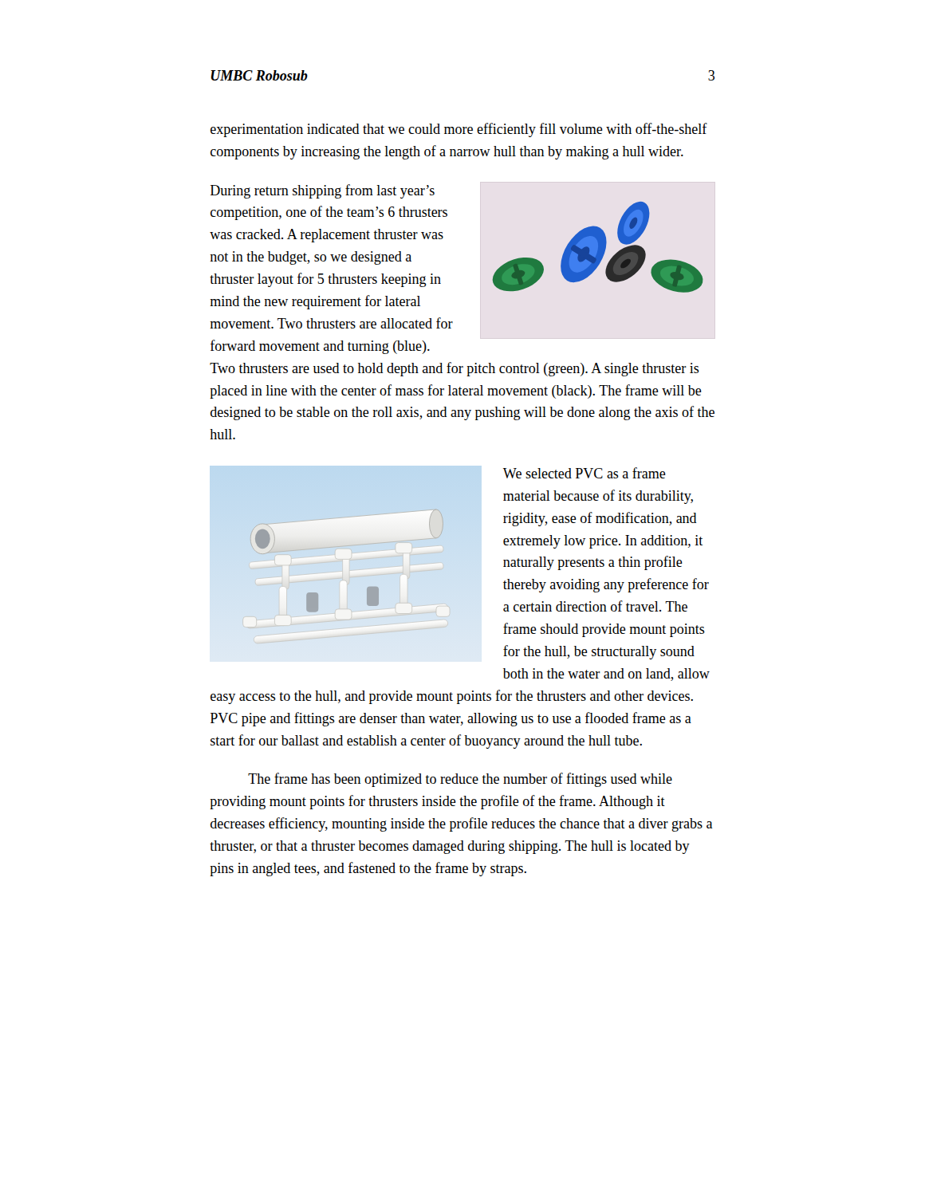UMBC Robosub 3
experimentation indicated that we could more efficiently fill volume with off-the-shelf components by increasing the length of a narrow hull than by making a hull wider.
During return shipping from last year’s competition, one of the team’s 6 thrusters was cracked. A replacement thruster was not in the budget, so we designed a thruster layout for 5 thrusters keeping in mind the new requirement for lateral movement. Two thrusters are allocated for forward movement and turning (blue). Two thrusters are used to hold depth and for pitch control (green). A single thruster is placed in line with the center of mass for lateral movement (black). The frame will be designed to be stable on the roll axis, and any pushing will be done along the axis of the hull.
We selected PVC as a frame material because of its durability, rigidity, ease of modification, and extremely low price. In addition, it naturally presents a thin profile thereby avoiding any preference for a certain direction of travel. The frame should provide mount points for the hull, be structurally sound both in the water and on land, allow easy access to the hull, and provide mount points for the thrusters and other devices. PVC pipe and fittings are denser than water, allowing us to use a flooded frame as a start for our ballast and establish a center of buoyancy around the hull tube.
The frame has been optimized to reduce the number of fittings used while providing mount points for thrusters inside the profile of the frame. Although it decreases efficiency, mounting inside the profile reduces the chance that a diver grabs a thruster, or that a thruster becomes damaged during shipping. The hull is located by pins in angled tees, and fastened to the frame by straps.